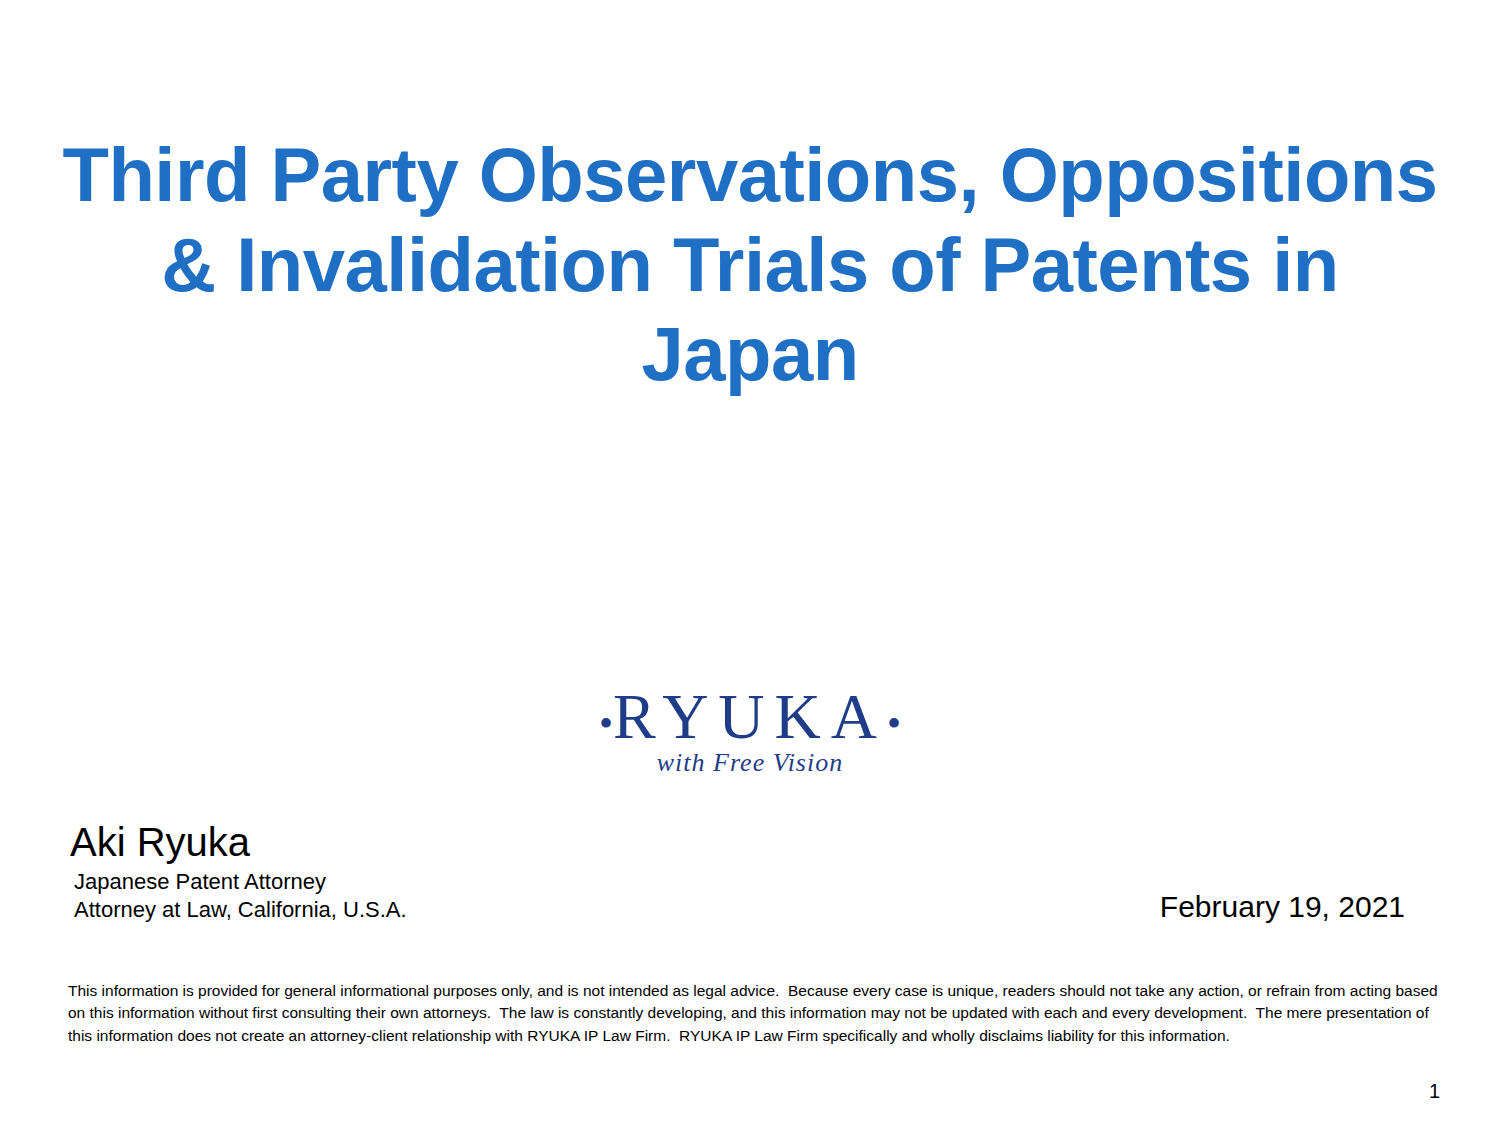Third Party Observations, Oppositions & Invalidation Trials of Patents in Japan
•RYUKA•
with Free Vision
Aki Ryuka
Japanese Patent Attorney
Attorney at Law, California, U.S.A.
February 19, 2021
This information is provided for general informational purposes only, and is not intended as legal advice. Because every case is unique, readers should not take any action, or refrain from acting based on this information without first consulting their own attorneys. The law is constantly developing, and this information may not be updated with each and every development. The mere presentation of this information does not create an attorney-client relationship with RYUKA IP Law Firm. RYUKA IP Law Firm specifically and wholly disclaims liability for this information.
1